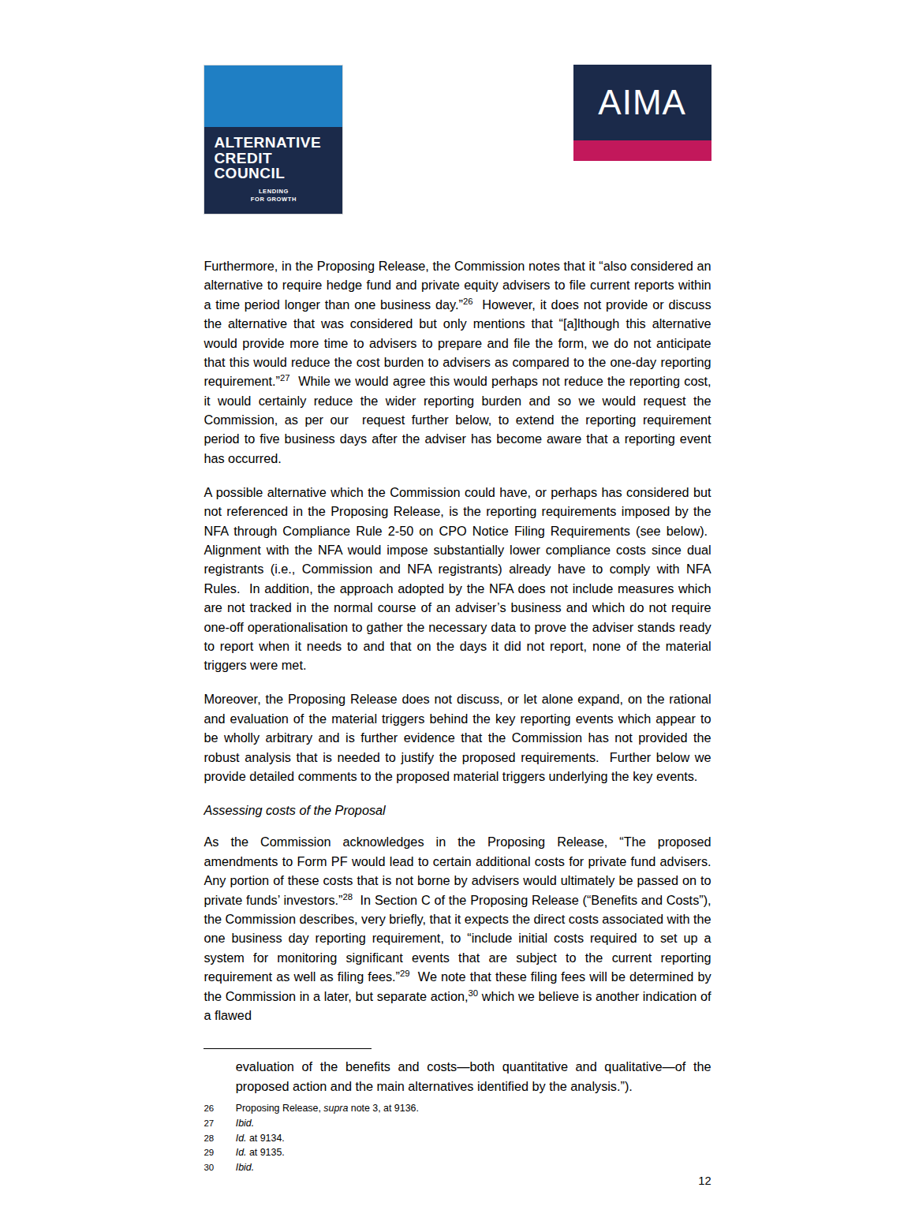ALTERNATIVE
CREDIT COUNCIL
LENDING
FOR GROWTH
AIMA
Furthermore, in the Proposing Release, the Commission notes that it “also considered an alternative to require hedge fund and private equity advisers to file current reports within a time period longer than one business day.”26 However, it does not provide or discuss the alternative that was considered but only mentions that “[a]lthough this alternative would provide more time to advisers to prepare and file the form, we do not anticipate that this would reduce the cost burden to advisers as compared to the one-day reporting requirement.”27 While we would agree this would perhaps not reduce the reporting cost, it would certainly reduce the wider reporting burden and so we would request the Commission, as per our request further below, to extend the reporting requirement period to five business days after the adviser has become aware that a reporting event has occurred.
A possible alternative which the Commission could have, or perhaps has considered but not referenced in the Proposing Release, is the reporting requirements imposed by the NFA through Compliance Rule 2-50 on CPO Notice Filing Requirements (see below). Alignment with the NFA would impose substantially lower compliance costs since dual registrants (i.e., Commission and NFA registrants) already have to comply with NFA Rules. In addition, the approach adopted by the NFA does not include measures which are not tracked in the normal course of an adviser’s business and which do not require one-off operationalisation to gather the necessary data to prove the adviser stands ready to report when it needs to and that on the days it did not report, none of the material triggers were met.
Moreover, the Proposing Release does not discuss, or let alone expand, on the rational and evaluation of the material triggers behind the key reporting events which appear to be wholly arbitrary and is further evidence that the Commission has not provided the robust analysis that is needed to justify the proposed requirements. Further below we provide detailed comments to the proposed material triggers underlying the key events.
Assessing costs of the Proposal
As the Commission acknowledges in the Proposing Release, “The proposed amendments to Form PF would lead to certain additional costs for private fund advisers. Any portion of these costs that is not borne by advisers would ultimately be passed on to private funds’ investors.”28 In Section C of the Proposing Release (“Benefits and Costs”), the Commission describes, very briefly, that it expects the direct costs associated with the one business day reporting requirement, to “include initial costs required to set up a system for monitoring significant events that are subject to the current reporting requirement as well as filing fees.”29 We note that these filing fees will be determined by the Commission in a later, but separate action,30 which we believe is another indication of a flawed
evaluation of the benefits and costs—both quantitative and qualitative—of the proposed action and the main alternatives identified by the analysis.”).
26
Proposing Release, supra note 3, at 9136.
27
Ibid.
28
Id. at 9134.
29
Id. at 9135.
30
Ibid.
12